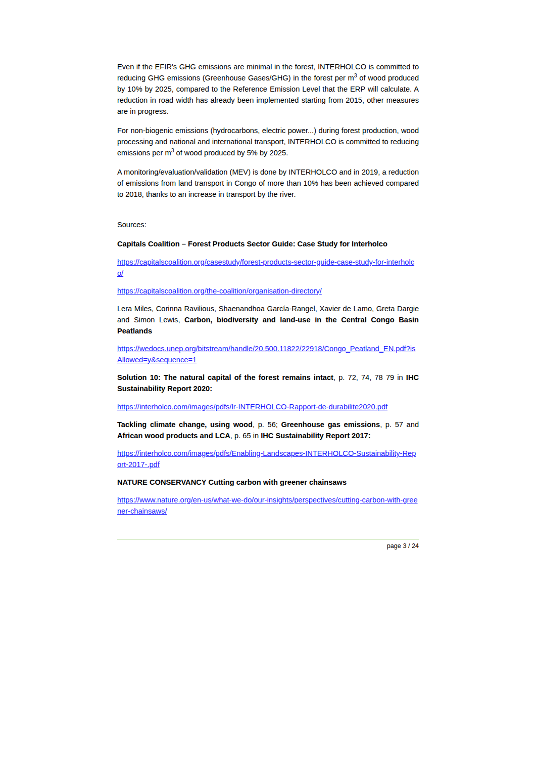Even if the EFIR's GHG emissions are minimal in the forest, INTERHOLCO is committed to reducing GHG emissions (Greenhouse Gases/GHG) in the forest per m3 of wood produced by 10% by 2025, compared to the Reference Emission Level that the ERP will calculate. A reduction in road width has already been implemented starting from 2015, other measures are in progress.
For non-biogenic emissions (hydrocarbons, electric power...) during forest production, wood processing and national and international transport, INTERHOLCO is committed to reducing emissions per m3 of wood produced by 5% by 2025.
A monitoring/evaluation/validation (MEV) is done by INTERHOLCO and in 2019, a reduction of emissions from land transport in Congo of more than 10% has been achieved compared to 2018, thanks to an increase in transport by the river.
Sources:
Capitals Coalition – Forest Products Sector Guide: Case Study for Interholco
https://capitalscoalition.org/casestudy/forest-products-sector-guide-case-study-for-interholco/
https://capitalscoalition.org/the-coalition/organisation-directory/
Lera Miles, Corinna Ravilious, Shaenandhoa García-Rangel, Xavier de Lamo, Greta Dargie and Simon Lewis, Carbon, biodiversity and land-use in the Central Congo Basin Peatlands
https://wedocs.unep.org/bitstream/handle/20.500.11822/22918/Congo_Peatland_EN.pdf?isAllowed=y&sequence=1
Solution 10: The natural capital of the forest remains intact, p. 72, 74, 78 79 in IHC Sustainability Report 2020:
https://interholco.com/images/pdfs/lr-INTERHOLCO-Rapport-de-durabilite2020.pdf
Tackling climate change, using wood, p. 56; Greenhouse gas emissions, p. 57 and African wood products and LCA, p. 65 in IHC Sustainability Report 2017:
https://interholco.com/images/pdfs/Enabling-Landscapes-INTERHOLCO-Sustainability-Report-2017-.pdf
NATURE CONSERVANCY Cutting carbon with greener chainsaws
https://www.nature.org/en-us/what-we-do/our-insights/perspectives/cutting-carbon-with-greener-chainsaws/
page 3 / 24